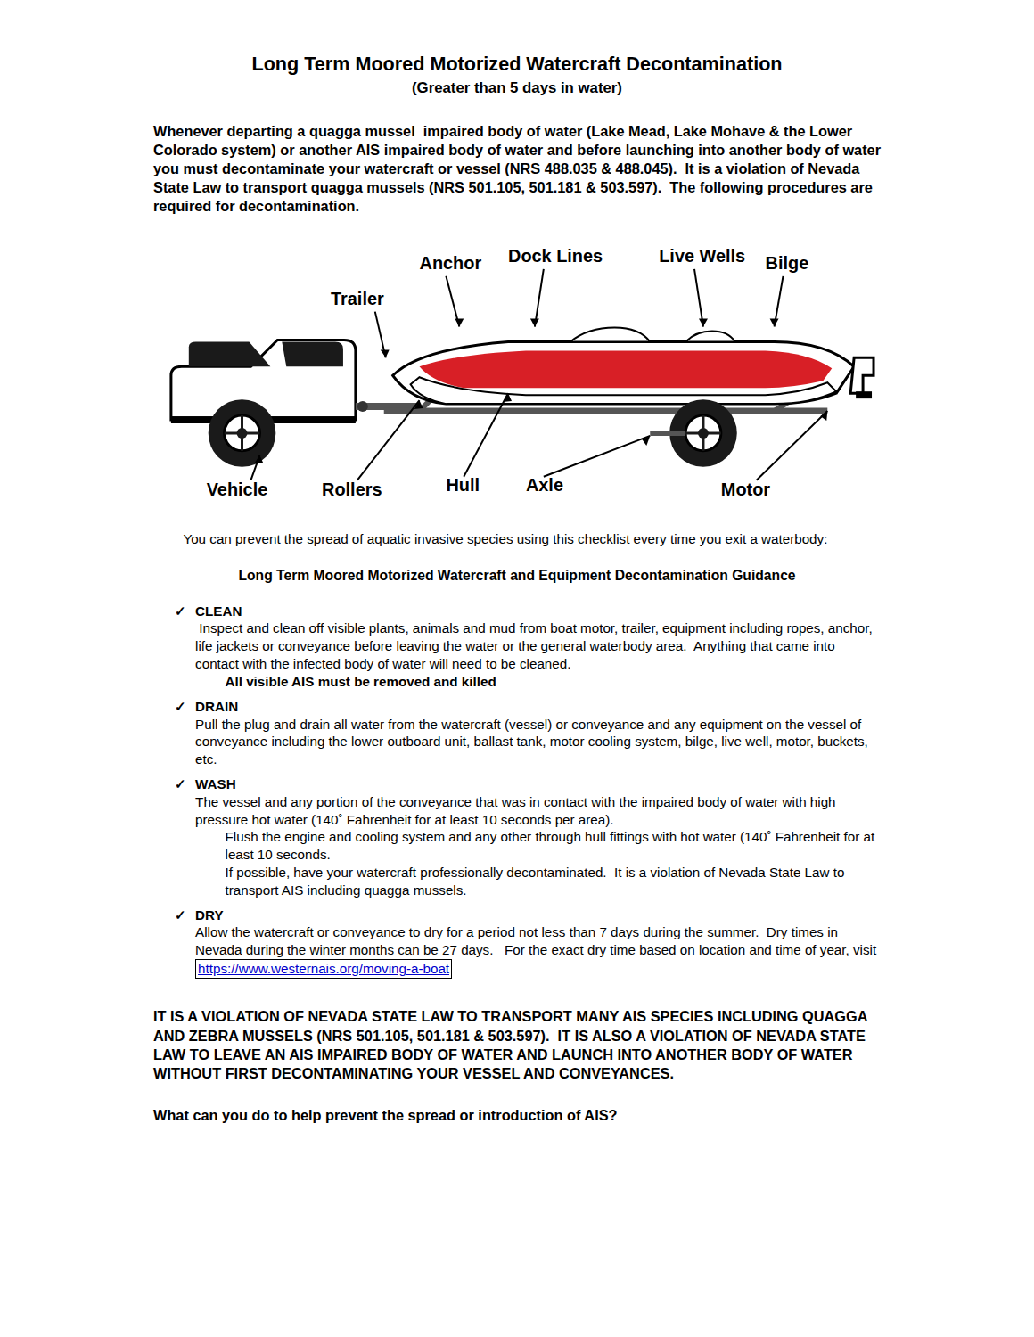Long Term Moored Motorized Watercraft Decontamination
(Greater than 5 days in water)
Whenever departing a quagga mussel impaired body of water (Lake Mead, Lake Mohave & the Lower Colorado system) or another AIS impaired body of water and before launching into another body of water you must decontaminate your watercraft or vessel (NRS 488.035 & 488.045). It is a violation of Nevada State Law to transport quagga mussels (NRS 501.105, 501.181 & 503.597). The following procedures are required for decontamination.
Boat and trailer decontamination points diagram Anchor Dock Lines Live Wells Bilge Trailer Vehicle Rollers Hull Axle Motor
You can prevent the spread of aquatic invasive species using this checklist every time you exit a waterbody:
Long Term Moored Motorized Watercraft and Equipment Decontamination Guidance
CLEAN Inspect and clean off visible plants, animals and mud from boat motor, trailer, equipment including ropes, anchor, life jackets or conveyance before leaving the water or the general waterbody area. Anything that came into contact with the infected body of water will need to be cleaned.
All visible AIS must be removed and killed
DRAIN Pull the plug and drain all water from the watercraft (vessel) or conveyance and any equipment on the vessel of conveyance including the lower outboard unit, ballast tank, motor cooling system, bilge, live well, motor, buckets, etc.
WASH The vessel and any portion of the conveyance that was in contact with the impaired body of water with high pressure hot water (140˚ Fahrenheit for at least 10 seconds per area).
Flush the engine and cooling system and any other through hull fittings with hot water (140˚ Fahrenheit for at least 10 seconds.
If possible, have your watercraft professionally decontaminated. It is a violation of Nevada State Law to transport AIS including quagga mussels.
DRY Allow the watercraft or conveyance to dry for a period not less than 7 days during the summer. Dry times in Nevada during the winter months can be 27 days. For the exact dry time based on location and time of year, visit
https://www.westernais.org/moving-a-boat
IT IS A VIOLATION OF NEVADA STATE LAW TO TRANSPORT MANY AIS SPECIES INCLUDING QUAGGA AND ZEBRA MUSSELS (NRS 501.105, 501.181 & 503.597). IT IS ALSO A VIOLATION OF NEVADA STATE LAW TO LEAVE AN AIS IMPAIRED BODY OF WATER AND LAUNCH INTO ANOTHER BODY OF WATER WITHOUT FIRST DECONTAMINATING YOUR VESSEL AND CONVEYANCES.
What can you do to help prevent the spread or introduction of AIS?